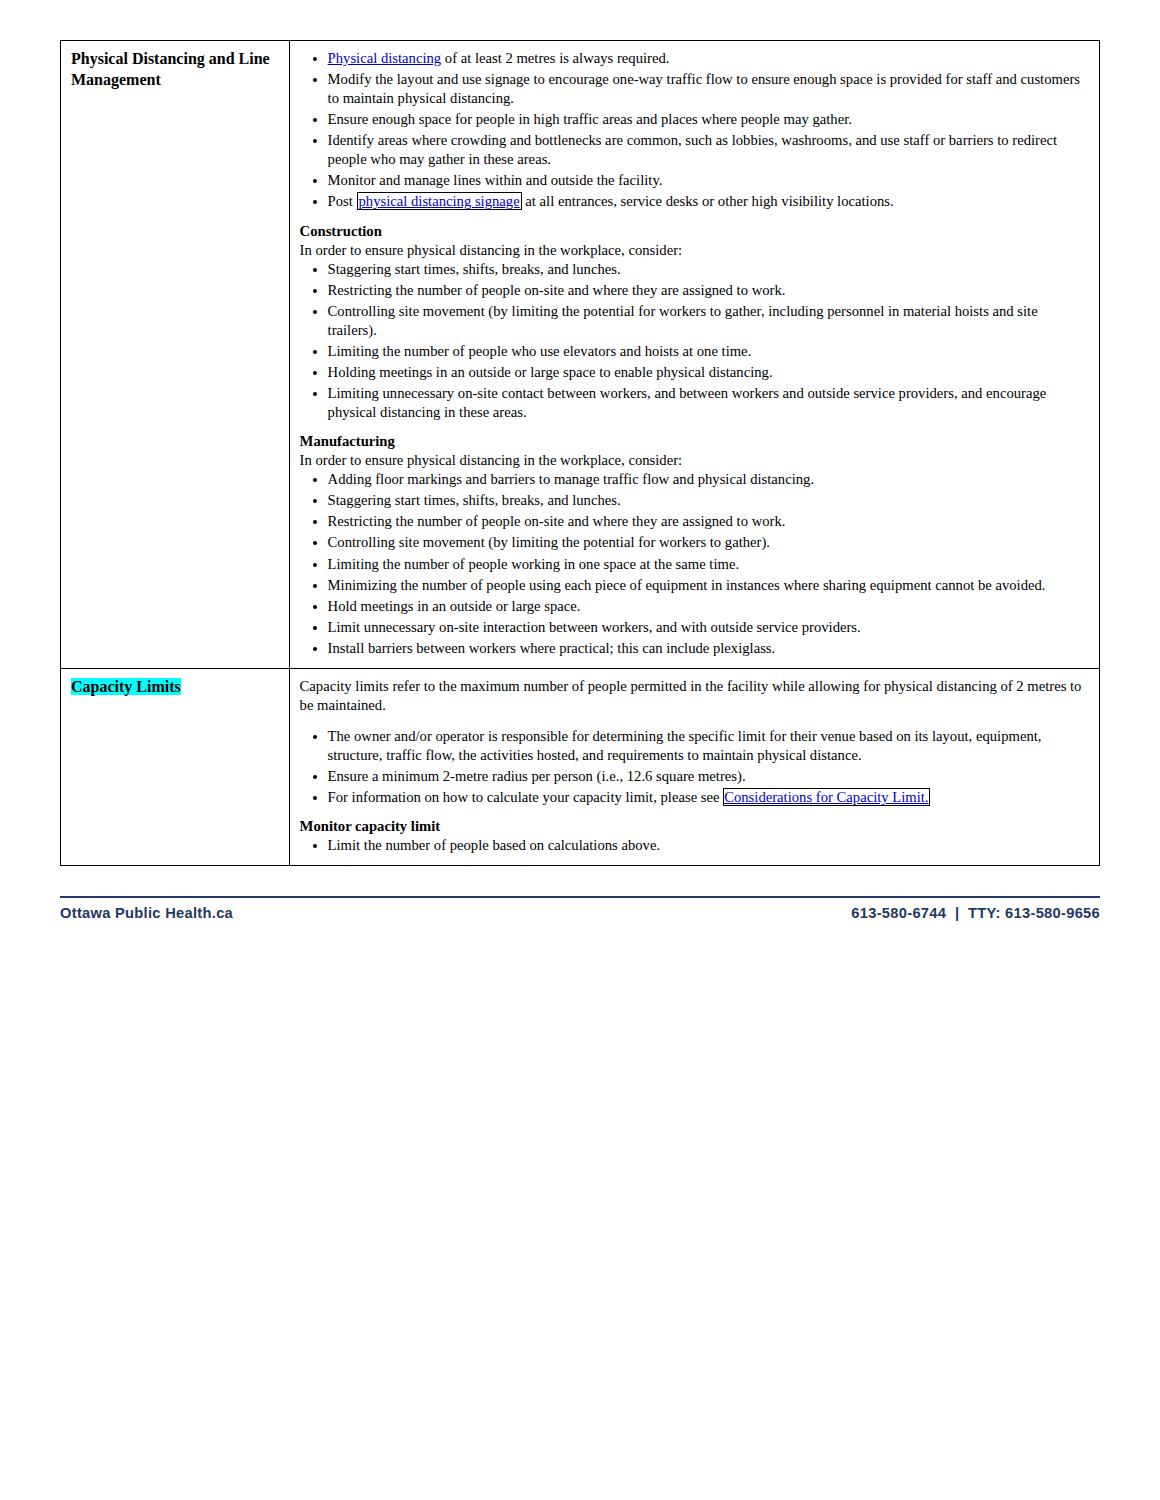| Physical Distancing and Line Management | Physical distancing of at least 2 metres is always required. Modify the layout and use signage to encourage one-way traffic flow to ensure enough space is provided for staff and customers to maintain physical distancing. Ensure enough space for people in high traffic areas and places where people may gather. Identify areas where crowding and bottlenecks are common, such as lobbies, washrooms, and use staff or barriers to redirect people who may gather in these areas. Monitor and manage lines within and outside the facility. Post physical distancing signage at all entrances, service desks or other high visibility locations. Construction In order to ensure physical distancing in the workplace, consider: Staggering start times, shifts, breaks, and lunches. Restricting the number of people on-site and where they are assigned to work. Controlling site movement (by limiting the potential for workers to gather, including personnel in material hoists and site trailers). Limiting the number of people who use elevators and hoists at one time. Holding meetings in an outside or large space to enable physical distancing. Limiting unnecessary on-site contact between workers, and between workers and outside service providers, and encourage physical distancing in these areas. Manufacturing In order to ensure physical distancing in the workplace, consider: Adding floor markings and barriers to manage traffic flow and physical distancing. Staggering start times, shifts, breaks, and lunches. Restricting the number of people on-site and where they are assigned to work. Controlling site movement (by limiting the potential for workers to gather). Limiting the number of people working in one space at the same time. Minimizing the number of people using each piece of equipment in instances where sharing equipment cannot be avoided. Hold meetings in an outside or large space. Limit unnecessary on-site interaction between workers, and with outside service providers. Install barriers between workers where practical; this can include plexiglass. |
| Capacity Limits | Capacity limits refer to the maximum number of people permitted in the facility while allowing for physical distancing of 2 metres to be maintained. The owner and/or operator is responsible for determining the specific limit for their venue based on its layout, equipment, structure, traffic flow, the activities hosted, and requirements to maintain physical distance. Ensure a minimum 2-metre radius per person (i.e., 12.6 square metres). For information on how to calculate your capacity limit, please see Considerations for Capacity Limit. Monitor capacity limit Limit the number of people based on calculations above. |
Ottawa Public Health.ca
613-580-6744 | TTY: 613-580-9656